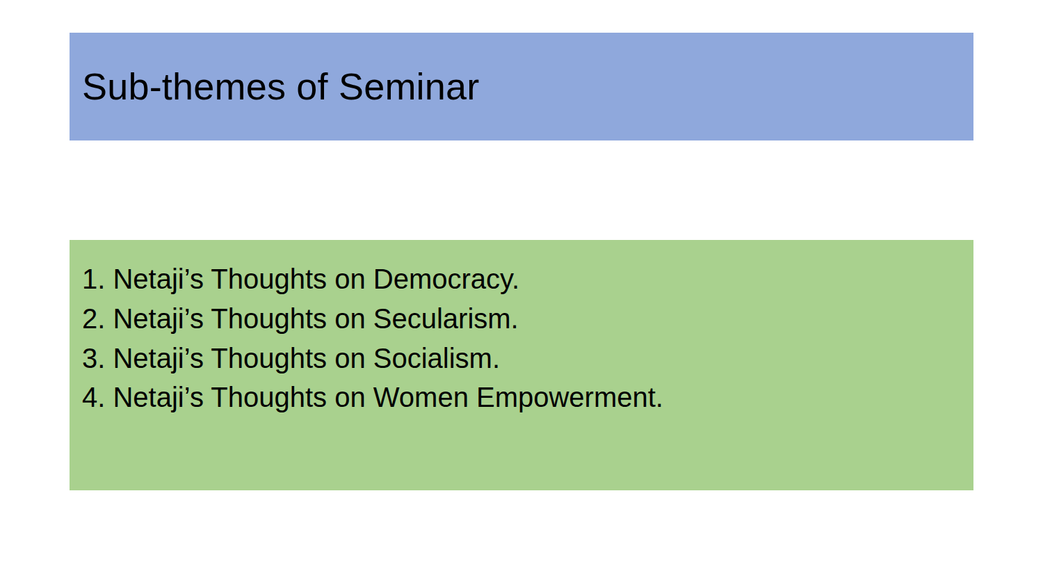Sub-themes of Seminar
1. Netaji’s Thoughts on Democracy.
2. Netaji’s Thoughts on Secularism.
3. Netaji’s Thoughts on Socialism.
4. Netaji’s Thoughts on Women Empowerment.